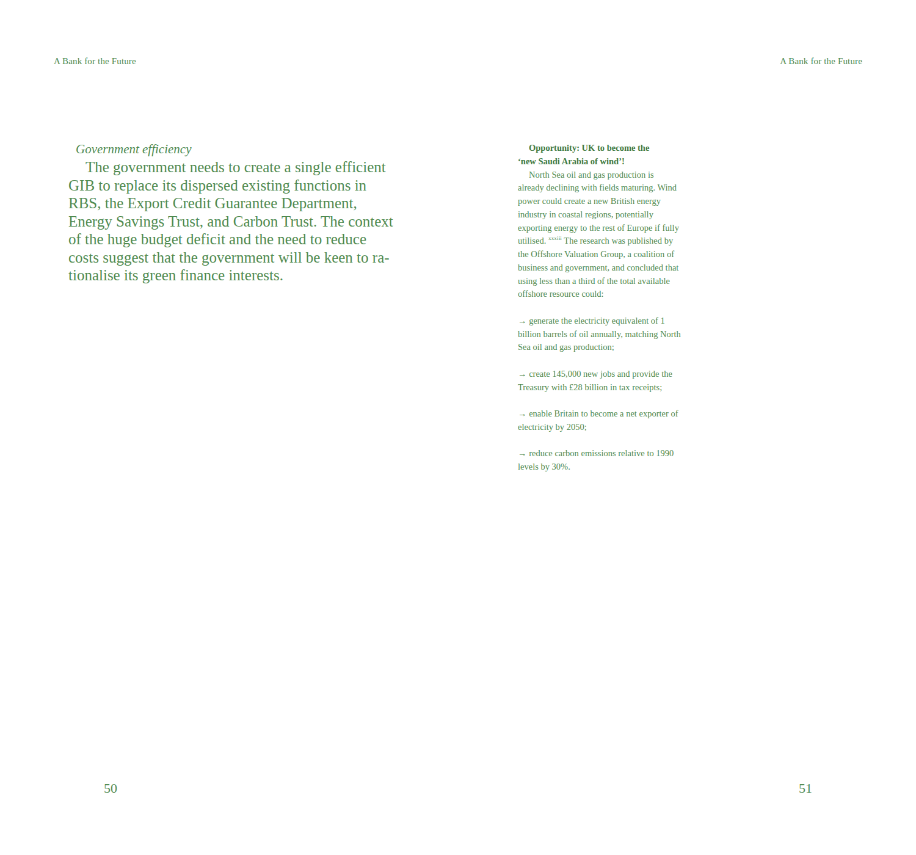A Bank for the Future
A Bank for the Future
Government efficiency
The government needs to create a single efficient GIB to replace its dispersed existing functions in RBS, the Export Credit Guarantee Department, Energy Savings Trust, and Carbon Trust. The context of the huge budget deficit and the need to reduce costs suggest that the government will be keen to rationalise its green finance interests.
Opportunity: UK to become the ‘new Saudi Arabia of wind’!
North Sea oil and gas production is already declining with fields maturing. Wind power could create a new British energy industry in coastal regions, potentially exporting energy to the rest of Europe if fully utilised. xxxiii The research was published by the Offshore Valuation Group, a coalition of business and government, and concluded that using less than a third of the total available offshore resource could:
→ generate the electricity equivalent of 1 billion barrels of oil annually, matching North Sea oil and gas production;
→ create 145,000 new jobs and provide the Treasury with £28 billion in tax receipts;
→ enable Britain to become a net exporter of electricity by 2050;
→ reduce carbon emissions relative to 1990 levels by 30%.
50
51